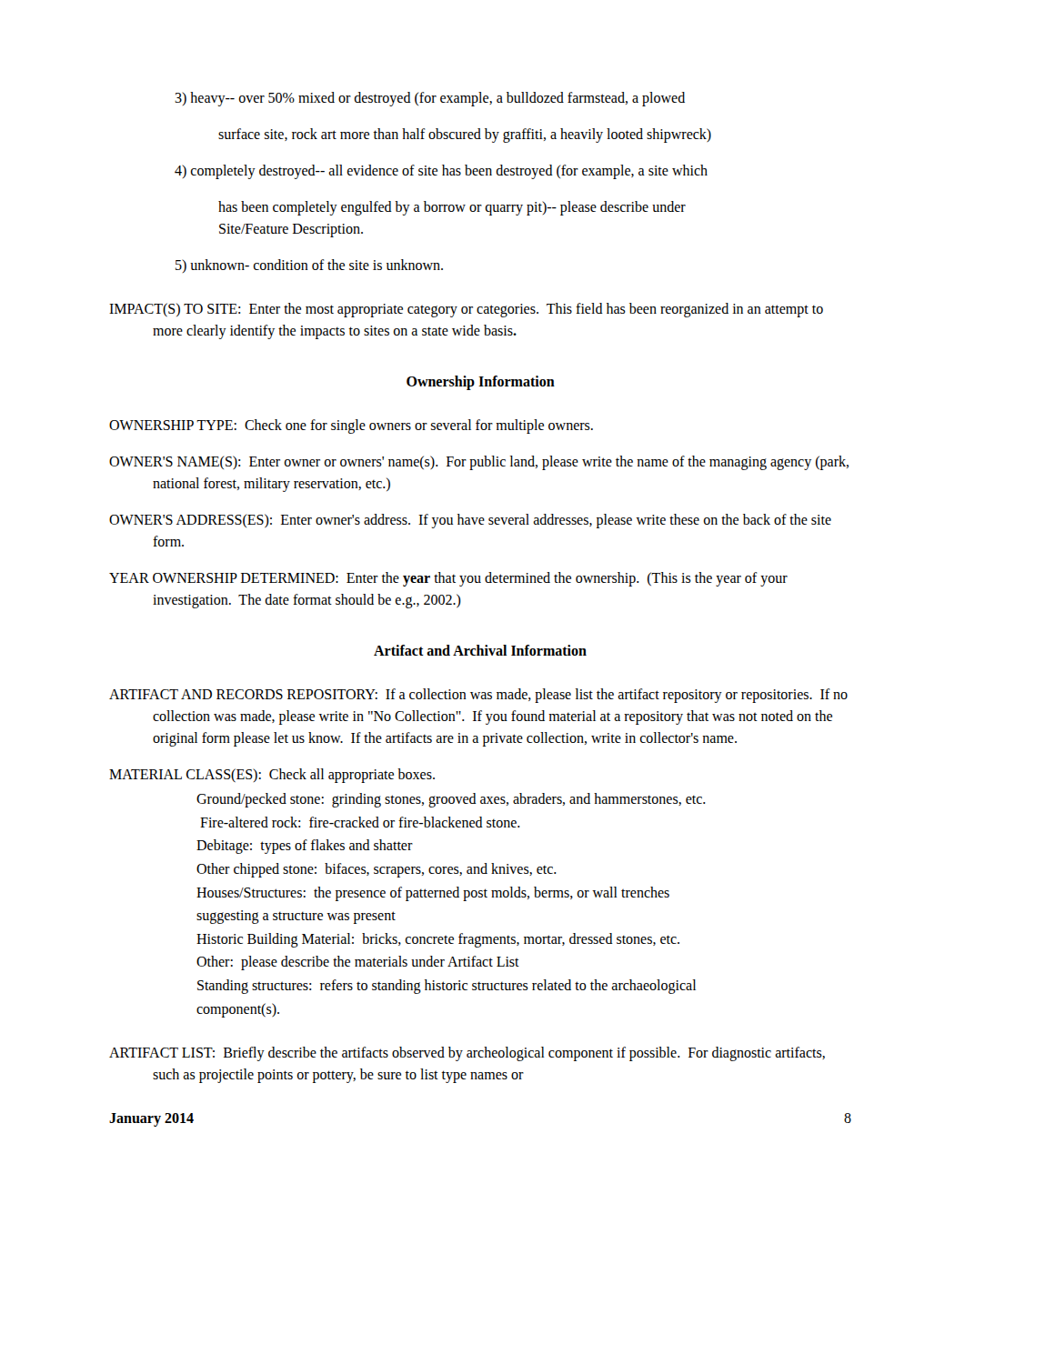3) heavy-- over 50% mixed or destroyed (for example, a bulldozed farmstead, a plowed
surface site, rock art more than half obscured by graffiti, a heavily looted shipwreck)
4) completely destroyed-- all evidence of site has been destroyed (for example, a site which
has been completely engulfed by a borrow or quarry pit)-- please describe under
Site/Feature Description.
5) unknown- condition of the site is unknown.
IMPACT(S) TO SITE: Enter the most appropriate category or categories. This field has been reorganized in an attempt to more clearly identify the impacts to sites on a state wide basis.
Ownership Information
OWNERSHIP TYPE: Check one for single owners or several for multiple owners.
OWNER'S NAME(S): Enter owner or owners' name(s). For public land, please write the name of the managing agency (park, national forest, military reservation, etc.)
OWNER'S ADDRESS(ES): Enter owner's address. If you have several addresses, please write these on the back of the site form.
YEAR OWNERSHIP DETERMINED: Enter the year that you determined the ownership. (This is the year of your investigation. The date format should be e.g., 2002.)
Artifact and Archival Information
ARTIFACT AND RECORDS REPOSITORY: If a collection was made, please list the artifact repository or repositories. If no collection was made, please write in "No Collection". If you found material at a repository that was not noted on the original form please let us know. If the artifacts are in a private collection, write in collector's name.
MATERIAL CLASS(ES): Check all appropriate boxes.
Ground/pecked stone: grinding stones, grooved axes, abraders, and hammerstones, etc.
Fire-altered rock: fire-cracked or fire-blackened stone.
Debitage: types of flakes and shatter
Other chipped stone: bifaces, scrapers, cores, and knives, etc.
Houses/Structures: the presence of patterned post molds, berms, or wall trenches
suggesting a structure was present
Historic Building Material: bricks, concrete fragments, mortar, dressed stones, etc.
Other: please describe the materials under Artifact List
Standing structures: refers to standing historic structures related to the archaeological
component(s).
ARTIFACT LIST: Briefly describe the artifacts observed by archeological component if possible. For diagnostic artifacts, such as projectile points or pottery, be sure to list type names or
January 2014 8